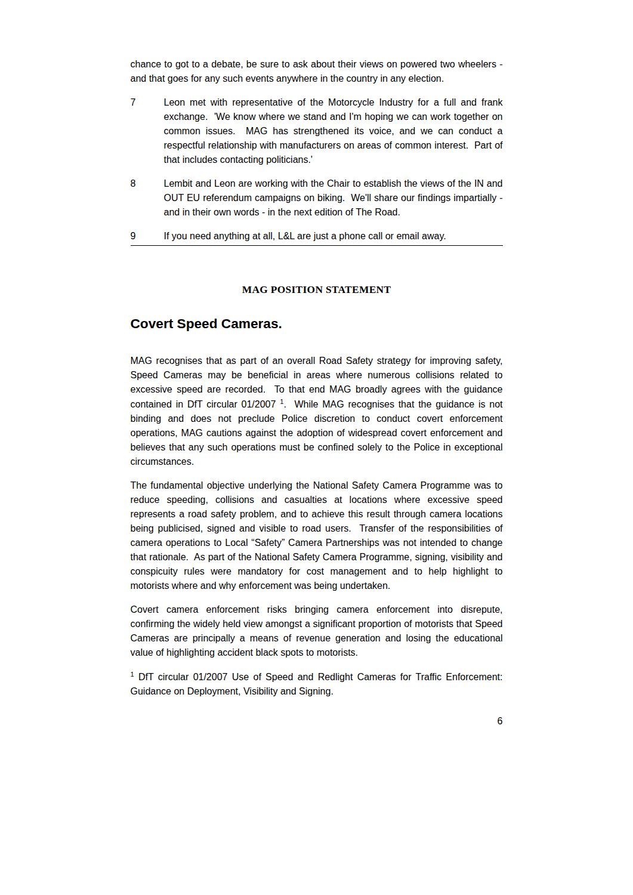chance to got to a debate, be sure to ask about their views on powered two wheelers - and that goes for any such events anywhere in the country in any election.
7
Leon met with representative of the Motorcycle Industry for a full and frank exchange. 'We know where we stand and I'm hoping we can work together on common issues. MAG has strengthened its voice, and we can conduct a respectful relationship with manufacturers on areas of common interest. Part of that includes contacting politicians.'
8
Lembit and Leon are working with the Chair to establish the views of the IN and OUT EU referendum campaigns on biking. We'll share our findings impartially - and in their own words - in the next edition of The Road.
9
If you need anything at all, L&L are just a phone call or email away.
MAG POSITION STATEMENT
Covert Speed Cameras.
MAG recognises that as part of an overall Road Safety strategy for improving safety, Speed Cameras may be beneficial in areas where numerous collisions related to excessive speed are recorded. To that end MAG broadly agrees with the guidance contained in DfT circular 01/2007 1. While MAG recognises that the guidance is not binding and does not preclude Police discretion to conduct covert enforcement operations, MAG cautions against the adoption of widespread covert enforcement and believes that any such operations must be confined solely to the Police in exceptional circumstances.
The fundamental objective underlying the National Safety Camera Programme was to reduce speeding, collisions and casualties at locations where excessive speed represents a road safety problem, and to achieve this result through camera locations being publicised, signed and visible to road users. Transfer of the responsibilities of camera operations to Local “Safety” Camera Partnerships was not intended to change that rationale. As part of the National Safety Camera Programme, signing, visibility and conspicuity rules were mandatory for cost management and to help highlight to motorists where and why enforcement was being undertaken.
Covert camera enforcement risks bringing camera enforcement into disrepute, confirming the widely held view amongst a significant proportion of motorists that Speed Cameras are principally a means of revenue generation and losing the educational value of highlighting accident black spots to motorists.
1 DfT circular 01/2007 Use of Speed and Redlight Cameras for Traffic Enforcement: Guidance on Deployment, Visibility and Signing.
6